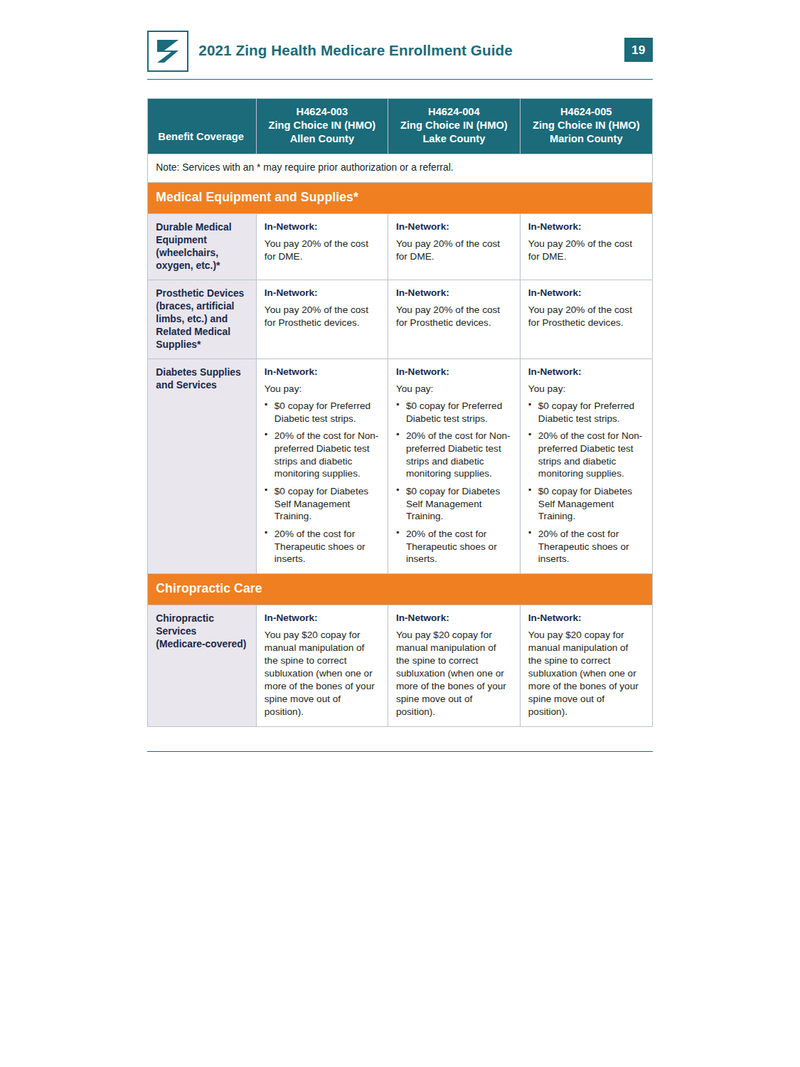2021 Zing Health Medicare Enrollment Guide
19
| Benefit Coverage | H4624-003 Zing Choice IN (HMO) Allen County | H4624-004 Zing Choice IN (HMO) Lake County | H4624-005 Zing Choice IN (HMO) Marion County |
| --- | --- | --- | --- |
| Note: Services with an * may require prior authorization or a referral. |
| Medical Equipment and Supplies* |
| Durable Medical Equipment (wheelchairs, oxygen, etc.)* | In-Network: You pay 20% of the cost for DME. | In-Network: You pay 20% of the cost for DME. | In-Network: You pay 20% of the cost for DME. |
| Prosthetic Devices (braces, artificial limbs, etc.) and Related Medical Supplies* | In-Network: You pay 20% of the cost for Prosthetic devices. | In-Network: You pay 20% of the cost for Prosthetic devices. | In-Network: You pay 20% of the cost for Prosthetic devices. |
| Diabetes Supplies and Services | In-Network: You pay: $0 copay for Preferred Diabetic test strips. 20% of the cost for Non-preferred Diabetic test strips and diabetic monitoring supplies. $0 copay for Diabetes Self Management Training. 20% of the cost for Therapeutic shoes or inserts. | In-Network: You pay: $0 copay for Preferred Diabetic test strips. 20% of the cost for Non-preferred Diabetic test strips and diabetic monitoring supplies. $0 copay for Diabetes Self Management Training. 20% of the cost for Therapeutic shoes or inserts. | In-Network: You pay: $0 copay for Preferred Diabetic test strips. 20% of the cost for Non-preferred Diabetic test strips and diabetic monitoring supplies. $0 copay for Diabetes Self Management Training. 20% of the cost for Therapeutic shoes or inserts. |
| Chiropractic Care |
| Chiropractic Services (Medicare-covered) | In-Network: You pay $20 copay for manual manipulation of the spine to correct subluxation (when one or more of the bones of your spine move out of position). | In-Network: You pay $20 copay for manual manipulation of the spine to correct subluxation (when one or more of the bones of your spine move out of position). | In-Network: You pay $20 copay for manual manipulation of the spine to correct subluxation (when one or more of the bones of your spine move out of position). |